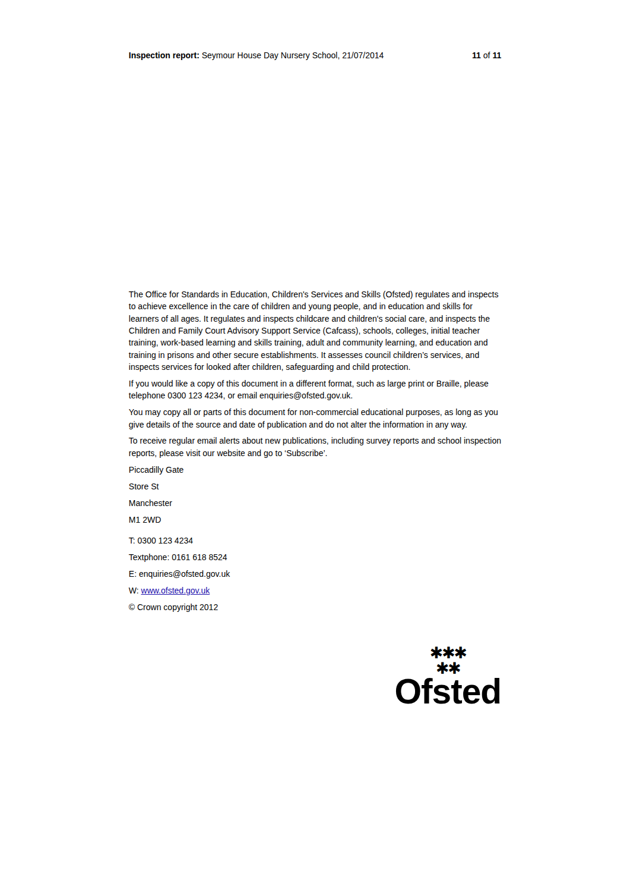Inspection report: Seymour House Day Nursery School, 21/07/2014
11 of 11
The Office for Standards in Education, Children's Services and Skills (Ofsted) regulates and inspects to achieve excellence in the care of children and young people, and in education and skills for learners of all ages. It regulates and inspects childcare and children's social care, and inspects the Children and Family Court Advisory Support Service (Cafcass), schools, colleges, initial teacher training, work-based learning and skills training, adult and community learning, and education and training in prisons and other secure establishments. It assesses council children’s services, and inspects services for looked after children, safeguarding and child protection.
If you would like a copy of this document in a different format, such as large print or Braille, please telephone 0300 123 4234, or email enquiries@ofsted.gov.uk.
You may copy all or parts of this document for non-commercial educational purposes, as long as you give details of the source and date of publication and do not alter the information in any way.
To receive regular email alerts about new publications, including survey reports and school inspection reports, please visit our website and go to ‘Subscribe’.
Piccadilly Gate
Store St
Manchester
M1 2WD
T: 0300 123 4234
Textphone: 0161 618 8524
E: enquiries@ofsted.gov.uk
W: www.ofsted.gov.uk
© Crown copyright 2012
✱✱✱
✱✱
Ofsted